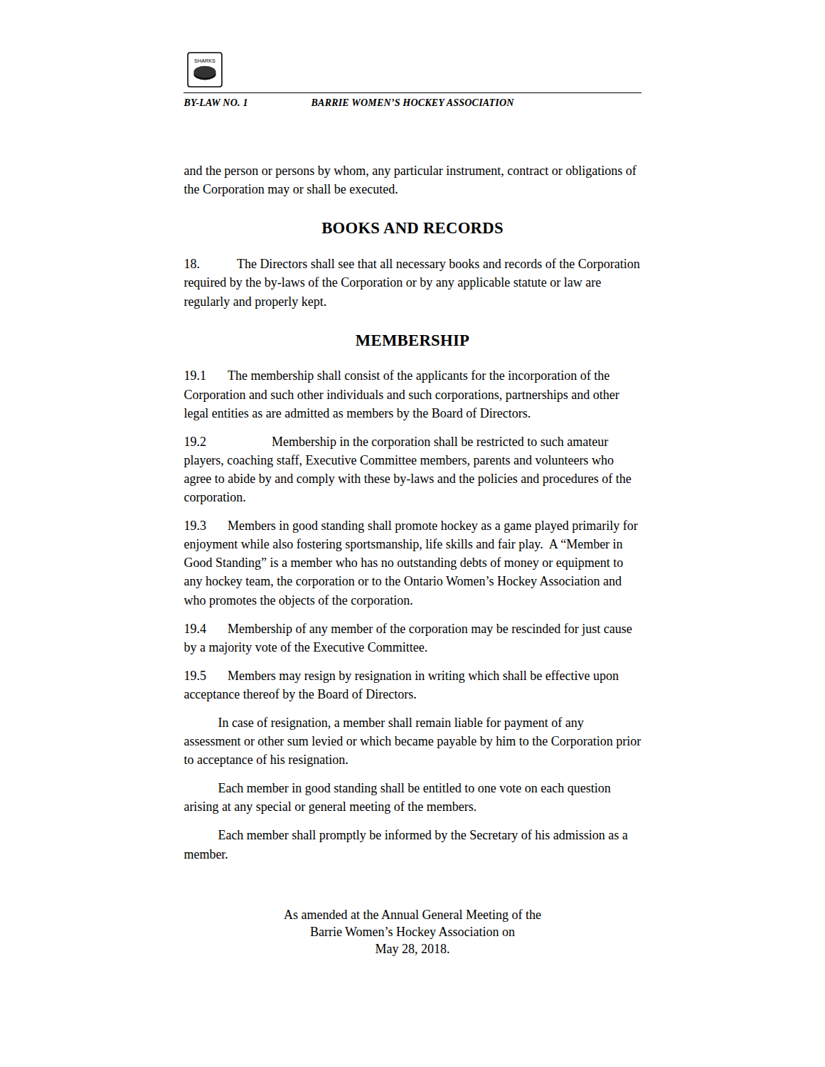BY-LAW NO. 1 BARRIE WOMEN’S HOCKEY ASSOCIATION
and the person or persons by whom, any particular instrument, contract or obligations of the Corporation may or shall be executed.
BOOKS AND RECORDS
18. The Directors shall see that all necessary books and records of the Corporation required by the by-laws of the Corporation or by any applicable statute or law are regularly and properly kept.
MEMBERSHIP
19.1 The membership shall consist of the applicants for the incorporation of the Corporation and such other individuals and such corporations, partnerships and other legal entities as are admitted as members by the Board of Directors.
19.2 Membership in the corporation shall be restricted to such amateur players, coaching staff, Executive Committee members, parents and volunteers who agree to abide by and comply with these by-laws and the policies and procedures of the corporation.
19.3 Members in good standing shall promote hockey as a game played primarily for enjoyment while also fostering sportsmanship, life skills and fair play. A “Member in Good Standing” is a member who has no outstanding debts of money or equipment to any hockey team, the corporation or to the Ontario Women’s Hockey Association and who promotes the objects of the corporation.
19.4 Membership of any member of the corporation may be rescinded for just cause by a majority vote of the Executive Committee.
19.5 Members may resign by resignation in writing which shall be effective upon acceptance thereof by the Board of Directors.
In case of resignation, a member shall remain liable for payment of any assessment or other sum levied or which became payable by him to the Corporation prior to acceptance of his resignation.
Each member in good standing shall be entitled to one vote on each question arising at any special or general meeting of the members.
Each member shall promptly be informed by the Secretary of his admission as a member.
As amended at the Annual General Meeting of the
Barrie Women’s Hockey Association on
May 28, 2018.